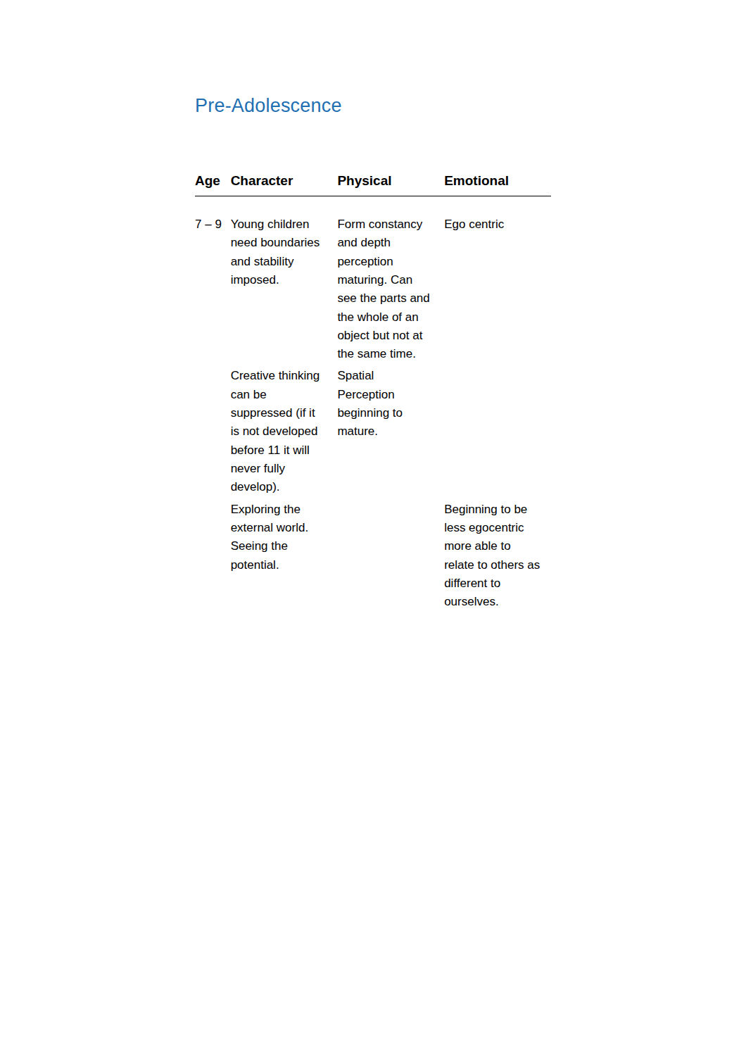Pre-Adolescence
| Age | Character | Physical | Emotional |
| --- | --- | --- | --- |
| 7 – 9 | Young children need boundaries and stability imposed. | Form constancy and depth perception maturing. Can see the parts and the whole of an object but not at the same time. | Ego centric |
| | Creative thinking can be suppressed (if it is not developed before 11 it will never fully develop). | Spatial Perception beginning to mature. | |
| | Exploring the external world. Seeing the potential. | | Beginning to be less egocentric more able to relate to others as different to ourselves. |